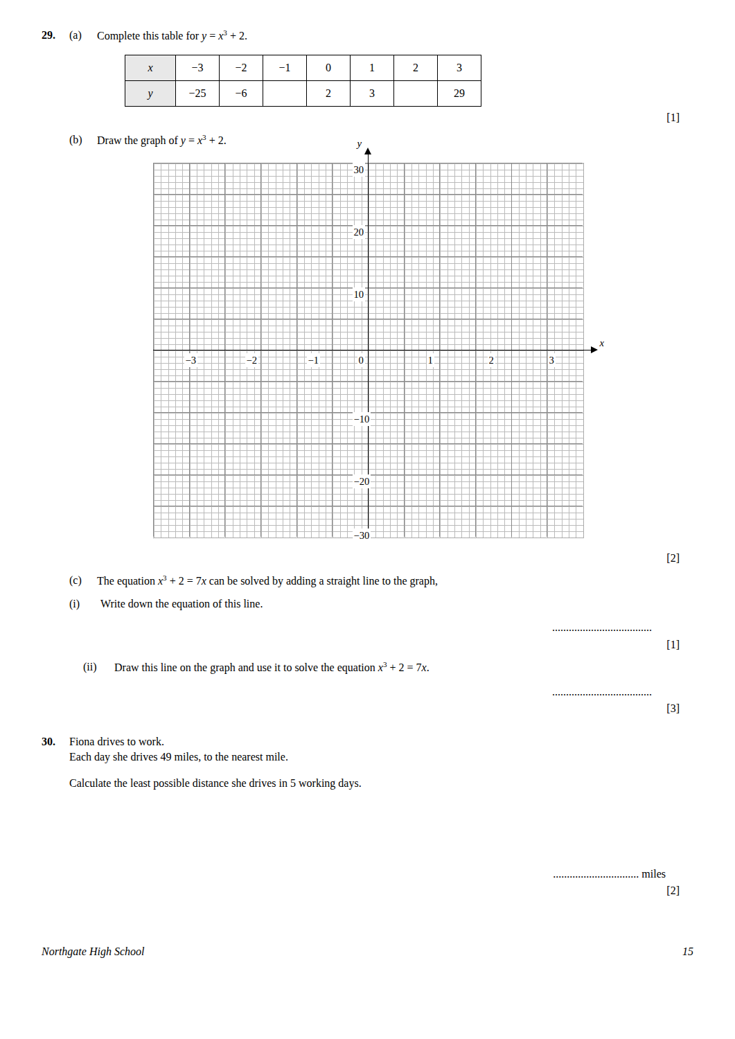29.
(a)
Complete this table for y = x3 + 2.
| x | −3 | −2 | −1 | 0 | 1 | 2 | 3 |
| y | −25 | −6 | | 2 | 3 | | 29 |
[1]
(b)
Draw the graph of y = x3 + 2.
y
x
30
20
10
0
−10
−20
−30
−3
−2
−1
1
2
3
[2]
(c)
The equation x3 + 2 = 7x can be solved by adding a straight line to the graph,
(i)
Write down the equation of this line.
....................................
[1]
(ii)
Draw this line on the graph and use it to solve the equation x3 + 2 = 7x.
....................................
[3]
30.
Fiona drives to work.
Each day she drives 49 miles, to the nearest mile.
Calculate the least possible distance she drives in 5 working days.
............................... miles
[2]
Northgate High School
15